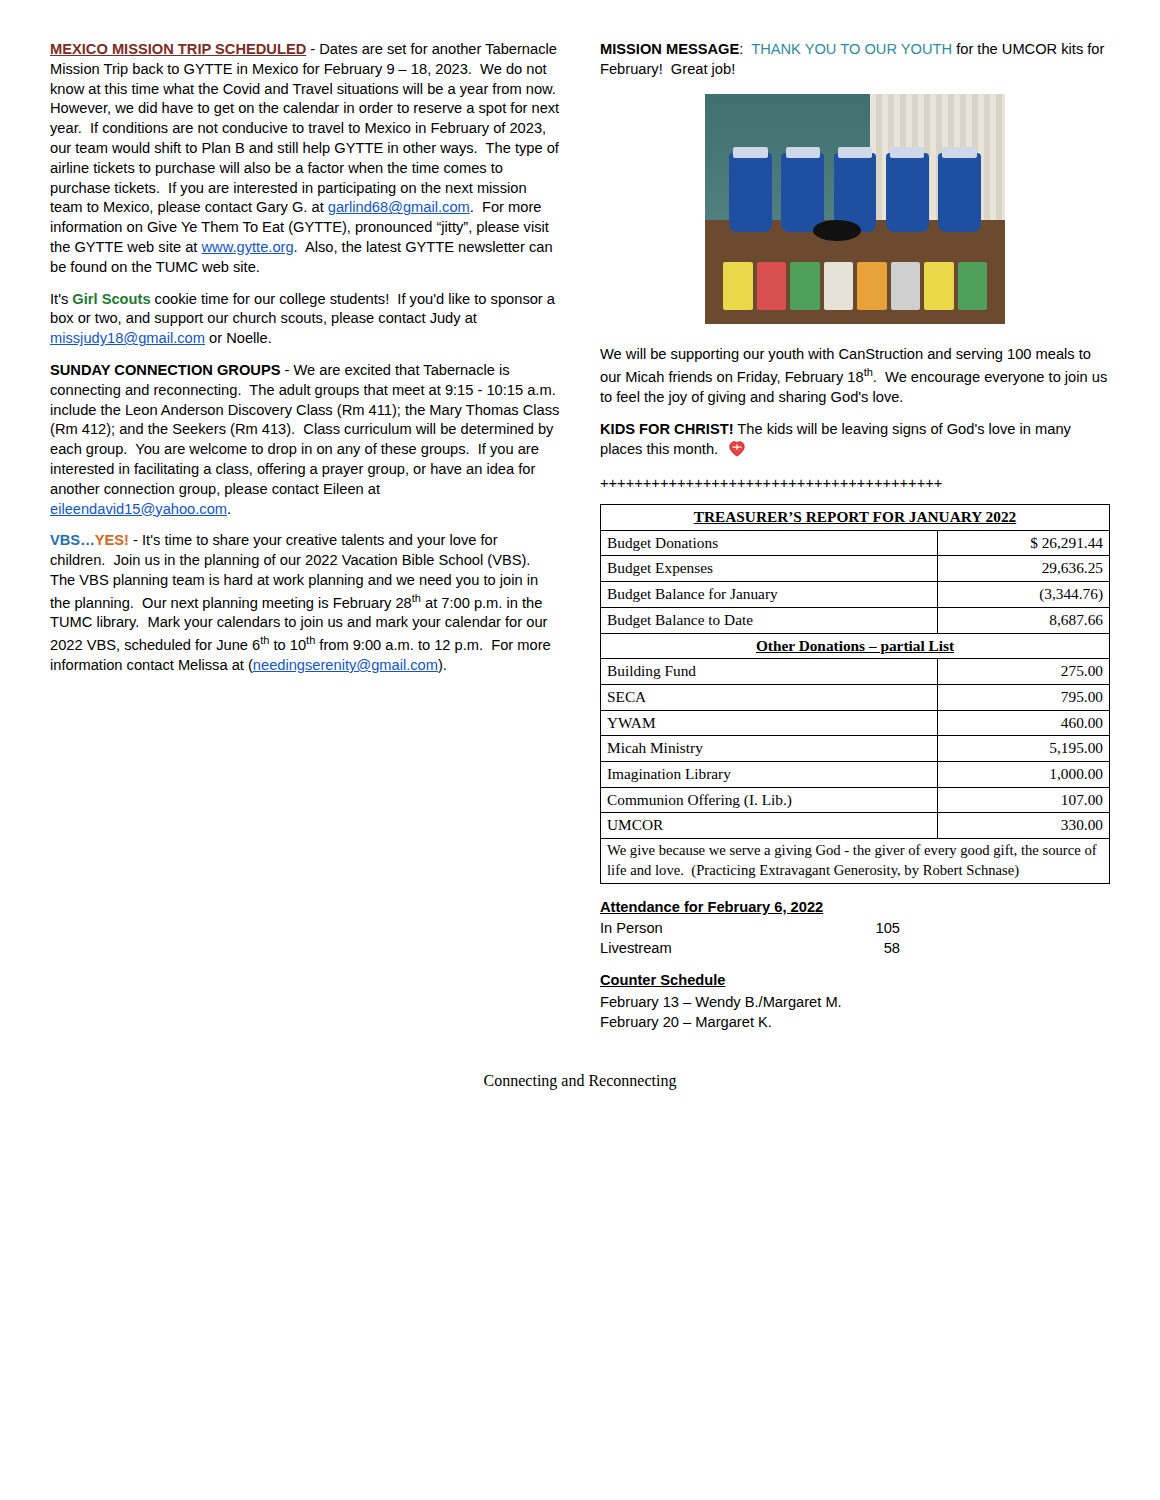MEXICO MISSION TRIP SCHEDULED - Dates are set for another Tabernacle Mission Trip back to GYTTE in Mexico for February 9 – 18, 2023. We do not know at this time what the Covid and Travel situations will be a year from now. However, we did have to get on the calendar in order to reserve a spot for next year. If conditions are not conducive to travel to Mexico in February of 2023, our team would shift to Plan B and still help GYTTE in other ways. The type of airline tickets to purchase will also be a factor when the time comes to purchase tickets. If you are interested in participating on the next mission team to Mexico, please contact Gary G. at garlind68@gmail.com. For more information on Give Ye Them To Eat (GYTTE), pronounced “jitty”, please visit the GYTTE web site at www.gytte.org. Also, the latest GYTTE newsletter can be found on the TUMC web site.
It's Girl Scouts cookie time for our college students! If you'd like to sponsor a box or two, and support our church scouts, please contact Judy at missjudy18@gmail.com or Noelle.
SUNDAY CONNECTION GROUPS - We are excited that Tabernacle is connecting and reconnecting. The adult groups that meet at 9:15 - 10:15 a.m. include the Leon Anderson Discovery Class (Rm 411); the Mary Thomas Class (Rm 412); and the Seekers (Rm 413). Class curriculum will be determined by each group. You are welcome to drop in on any of these groups. If you are interested in facilitating a class, offering a prayer group, or have an idea for another connection group, please contact Eileen at eileendavid15@yahoo.com.
VBS…YES! - It's time to share your creative talents and your love for children. Join us in the planning of our 2022 Vacation Bible School (VBS). The VBS planning team is hard at work planning and we need you to join in the planning. Our next planning meeting is February 28th at 7:00 p.m. in the TUMC library. Mark your calendars to join us and mark your calendar for our 2022 VBS, scheduled for June 6th to 10th from 9:00 a.m. to 12 p.m. For more information contact Melissa at (needingserenity@gmail.com).
MISSION MESSAGE: THANK YOU TO OUR YOUTH for the UMCOR kits for February! Great job!
We will be supporting our youth with CanStruction and serving 100 meals to our Micah friends on Friday, February 18th. We encourage everyone to join us to feel the joy of giving and sharing God's love.
KIDS FOR CHRIST! The kids will be leaving signs of God's love in many places this month.
++++++++++++++++++++++++++++++++++++++++
| TREASURER’S REPORT FOR JANUARY 2022 |
| --- |
| Budget Donations | $ 26,291.44 |
| Budget Expenses | 29,636.25 |
| Budget Balance for January | (3,344.76) |
| Budget Balance to Date | 8,687.66 |
| Other Donations – partial List |
| Building Fund | 275.00 |
| SECA | 795.00 |
| YWAM | 460.00 |
| Micah Ministry | 5,195.00 |
| Imagination Library | 1,000.00 |
| Communion Offering (I. Lib.) | 107.00 |
| UMCOR | 330.00 |
| We give because we serve a giving God - the giver of every good gift, the source of life and love. (Practicing Extravagant Generosity, by Robert Schnase) |
Attendance for February 6, 2022
In Person 105
Livestream 58
Counter Schedule
February 13 – Wendy B./Margaret M.
February 20 – Margaret K.
Connecting and Reconnecting